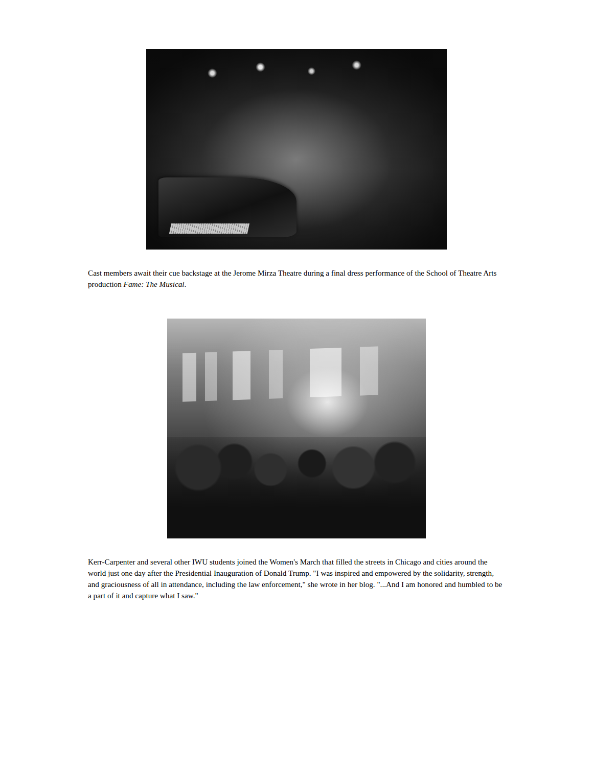Cast members await their cue backstage at the Jerome Mirza Theatre during a final dress performance of the School of Theatre Arts production Fame: The Musical.
Kerr-Carpenter and several other IWU students joined the Women's March that filled the streets in Chicago and cities around the world just one day after the Presidential Inauguration of Donald Trump. "I was inspired and empowered by the solidarity, strength, and graciousness of all in attendance, including the law enforcement," she wrote in her blog. "...And I am honored and humbled to be a part of it and capture what I saw."